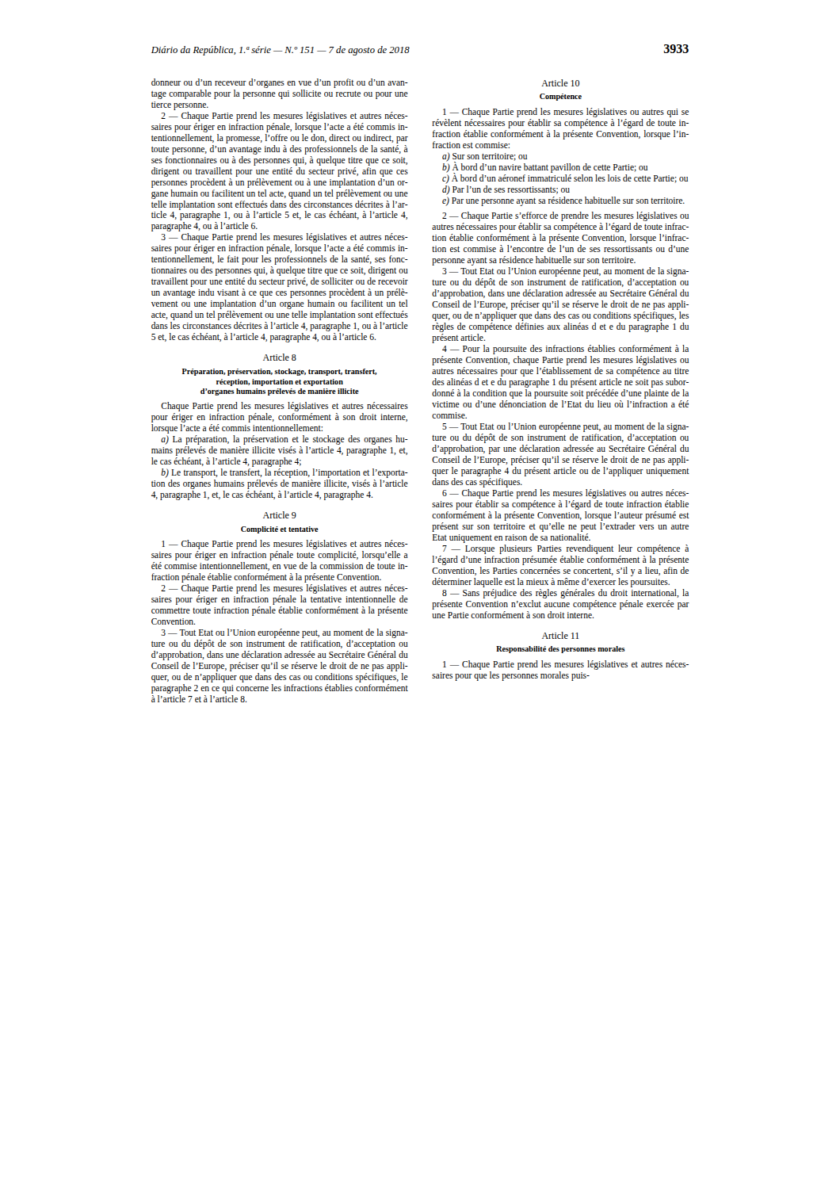Diário da República, 1.ª série — N.º 151 — 7 de agosto de 2018
3933
donneur ou d’un receveur d’organes en vue d’un profit ou d’un avantage comparable pour la personne qui sollicite ou recrute ou pour une tierce personne.
2 — Chaque Partie prend les mesures législatives et autres nécessaires pour ériger en infraction pénale, lorsque l’acte a été commis intentionnellement, la promesse, l’offre ou le don, direct ou indirect, par toute personne, d’un avantage indu à des professionnels de la santé, à ses fonctionnaires ou à des personnes qui, à quelque titre que ce soit, dirigent ou travaillent pour une entité du secteur privé, afin que ces personnes procèdent à un prélèvement ou à une implantation d’un organe humain ou facilitent un tel acte, quand un tel prélèvement ou une telle implantation sont effectués dans des circonstances décrites à l’article 4, paragraphe 1, ou à l’article 5 et, le cas échéant, à l’article 4, paragraphe 4, ou à l’article 6.
3 — Chaque Partie prend les mesures législatives et autres nécessaires pour ériger en infraction pénale, lorsque l’acte a été commis intentionnellement, le fait pour les professionnels de la santé, ses fonctionnaires ou des personnes qui, à quelque titre que ce soit, dirigent ou travaillent pour une entité du secteur privé, de solliciter ou de recevoir un avantage indu visant à ce que ces personnes procèdent à un prélèvement ou une implantation d’un organe humain ou facilitent un tel acte, quand un tel prélèvement ou une telle implantation sont effectués dans les circonstances décrites à l’article 4, paragraphe 1, ou à l’article 5 et, le cas échéant, à l’article 4, paragraphe 4, ou à l’article 6.
Article 8
Préparation, préservation, stockage, transport, transfert,
réception, importation et exportation
d’organes humains prélevés de manière illicite
Chaque Partie prend les mesures législatives et autres nécessaires pour ériger en infraction pénale, conformément à son droit interne, lorsque l’acte a été commis intentionnellement:
a) La préparation, la préservation et le stockage des organes humains prélevés de manière illicite visés à l’article 4, paragraphe 1, et, le cas échéant, à l’article 4, paragraphe 4;
b) Le transport, le transfert, la réception, l’importation et l’exportation des organes humains prélevés de manière illicite, visés à l’article 4, paragraphe 1, et, le cas échéant, à l’article 4, paragraphe 4.
Article 9
Complicité et tentative
1 — Chaque Partie prend les mesures législatives et autres nécessaires pour ériger en infraction pénale toute complicité, lorsqu’elle a été commise intentionnellement, en vue de la commission de toute infraction pénale établie conformément à la présente Convention.
2 — Chaque Partie prend les mesures législatives et autres nécessaires pour ériger en infraction pénale la tentative intentionnelle de commettre toute infraction pénale établie conformément à la présente Convention.
3 — Tout Etat ou l’Union européenne peut, au moment de la signature ou du dépôt de son instrument de ratification, d’acceptation ou d’approbation, dans une déclaration adressée au Secrétaire Général du Conseil de l’Europe, préciser qu’il se réserve le droit de ne pas appliquer, ou de n’appliquer que dans des cas ou conditions spécifiques, le paragraphe 2 en ce qui concerne les infractions établies conformément à l’article 7 et à l’article 8.
Article 10
Compétence
1 — Chaque Partie prend les mesures législatives ou autres qui se révèlent nécessaires pour établir sa compétence à l’égard de toute infraction établie conformément à la présente Convention, lorsque l’infraction est commise:
a) Sur son territoire; ou
b) À bord d’un navire battant pavillon de cette Partie; ou
c) À bord d’un aéronef immatriculé selon les lois de cette Partie; ou
d) Par l’un de ses ressortissants; ou
e) Par une personne ayant sa résidence habituelle sur son territoire.
2 — Chaque Partie s’efforce de prendre les mesures législatives ou autres nécessaires pour établir sa compétence à l’égard de toute infraction établie conformément à la présente Convention, lorsque l’infraction est commise à l’encontre de l’un de ses ressortissants ou d’une personne ayant sa résidence habituelle sur son territoire.
3 — Tout Etat ou l’Union européenne peut, au moment de la signature ou du dépôt de son instrument de ratification, d’acceptation ou d’approbation, dans une déclaration adressée au Secrétaire Général du Conseil de l’Europe, préciser qu’il se réserve le droit de ne pas appliquer, ou de n’appliquer que dans des cas ou conditions spécifiques, les règles de compétence définies aux alinéas d et e du paragraphe 1 du présent article.
4 — Pour la poursuite des infractions établies conformément à la présente Convention, chaque Partie prend les mesures législatives ou autres nécessaires pour que l’établissement de sa compétence au titre des alinéas d et e du paragraphe 1 du présent article ne soit pas subordonné à la condition que la poursuite soit précédée d’une plainte de la victime ou d’une dénonciation de l’Etat du lieu où l’infraction a été commise.
5 — Tout Etat ou l’Union européenne peut, au moment de la signature ou du dépôt de son instrument de ratification, d’acceptation ou d’approbation, par une déclaration adressée au Secrétaire Général du Conseil de l’Europe, préciser qu’il se réserve le droit de ne pas appliquer le paragraphe 4 du présent article ou de l’appliquer uniquement dans des cas spécifiques.
6 — Chaque Partie prend les mesures législatives ou autres nécessaires pour établir sa compétence à l’égard de toute infraction établie conformément à la présente Convention, lorsque l’auteur présumé est présent sur son territoire et qu’elle ne peut l’extrader vers un autre Etat uniquement en raison de sa nationalité.
7 — Lorsque plusieurs Parties revendiquent leur compétence à l’égard d’une infraction présumée établie conformément à la présente Convention, les Parties concernées se concertent, s’il y a lieu, afin de déterminer laquelle est la mieux à même d’exercer les poursuites.
8 — Sans préjudice des règles générales du droit international, la présente Convention n’exclut aucune compétence pénale exercée par une Partie conformément à son droit interne.
Article 11
Responsabilité des personnes morales
1 — Chaque Partie prend les mesures législatives et autres nécessaires pour que les personnes morales puis-